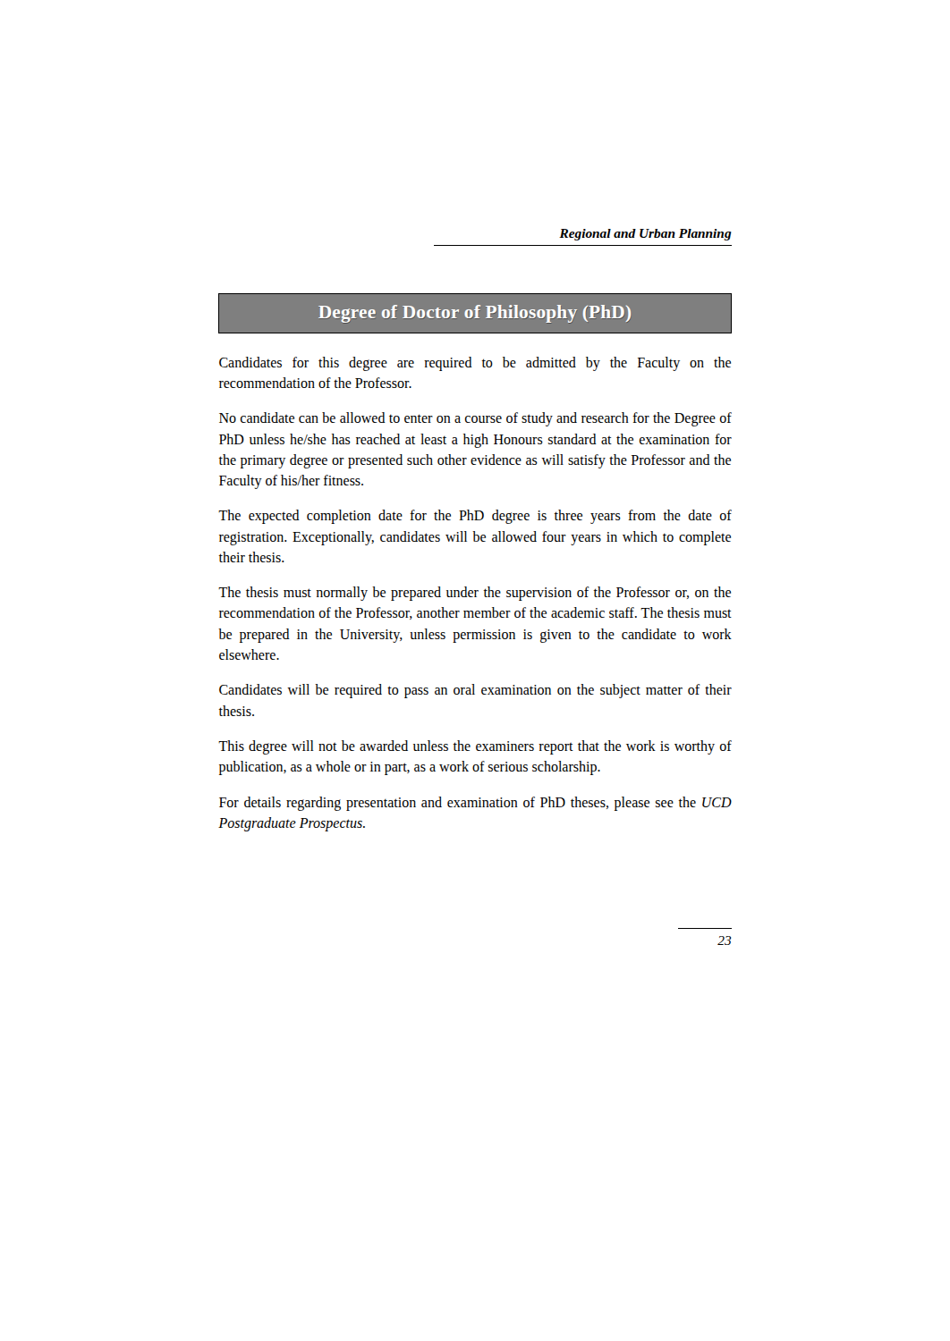Regional and Urban Planning
Degree of Doctor of Philosophy (PhD)
Candidates for this degree are required to be admitted by the Faculty on the recommendation of the Professor.
No candidate can be allowed to enter on a course of study and research for the Degree of PhD unless he/she has reached at least a high Honours standard at the examination for the primary degree or presented such other evidence as will satisfy the Professor and the Faculty of his/her fitness.
The expected completion date for the PhD degree is three years from the date of registration. Exceptionally, candidates will be allowed four years in which to complete their thesis.
The thesis must normally be prepared under the supervision of the Professor or, on the recommendation of the Professor, another member of the academic staff. The thesis must be prepared in the University, unless permission is given to the candidate to work elsewhere.
Candidates will be required to pass an oral examination on the subject matter of their thesis.
This degree will not be awarded unless the examiners report that the work is worthy of publication, as a whole or in part, as a work of serious scholarship.
For details regarding presentation and examination of PhD theses, please see the UCD Postgraduate Prospectus.
23